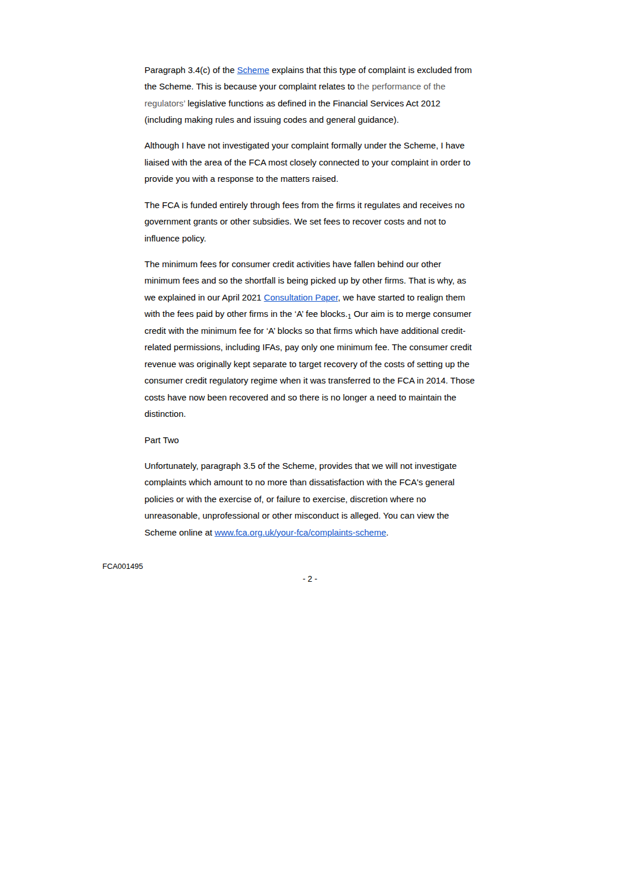Paragraph 3.4(c) of the Scheme explains that this type of complaint is excluded from the Scheme. This is because your complaint relates to the performance of the regulators’ legislative functions as defined in the Financial Services Act 2012 (including making rules and issuing codes and general guidance).
Although I have not investigated your complaint formally under the Scheme, I have liaised with the area of the FCA most closely connected to your complaint in order to provide you with a response to the matters raised.
The FCA is funded entirely through fees from the firms it regulates and receives no government grants or other subsidies. We set fees to recover costs and not to influence policy.
The minimum fees for consumer credit activities have fallen behind our other minimum fees and so the shortfall is being picked up by other firms. That is why, as we explained in our April 2021 Consultation Paper, we have started to realign them with the fees paid by other firms in the ‘A’ fee blocks.1 Our aim is to merge consumer credit with the minimum fee for ‘A’ blocks so that firms which have additional credit-related permissions, including IFAs, pay only one minimum fee. The consumer credit revenue was originally kept separate to target recovery of the costs of setting up the consumer credit regulatory regime when it was transferred to the FCA in 2014. Those costs have now been recovered and so there is no longer a need to maintain the distinction.
Part Two
Unfortunately, paragraph 3.5 of the Scheme, provides that we will not investigate complaints which amount to no more than dissatisfaction with the FCA's general policies or with the exercise of, or failure to exercise, discretion where no unreasonable, unprofessional or other misconduct is alleged. You can view the Scheme online at www.fca.org.uk/your-fca/complaints-scheme.
FCA001495
- 2 -